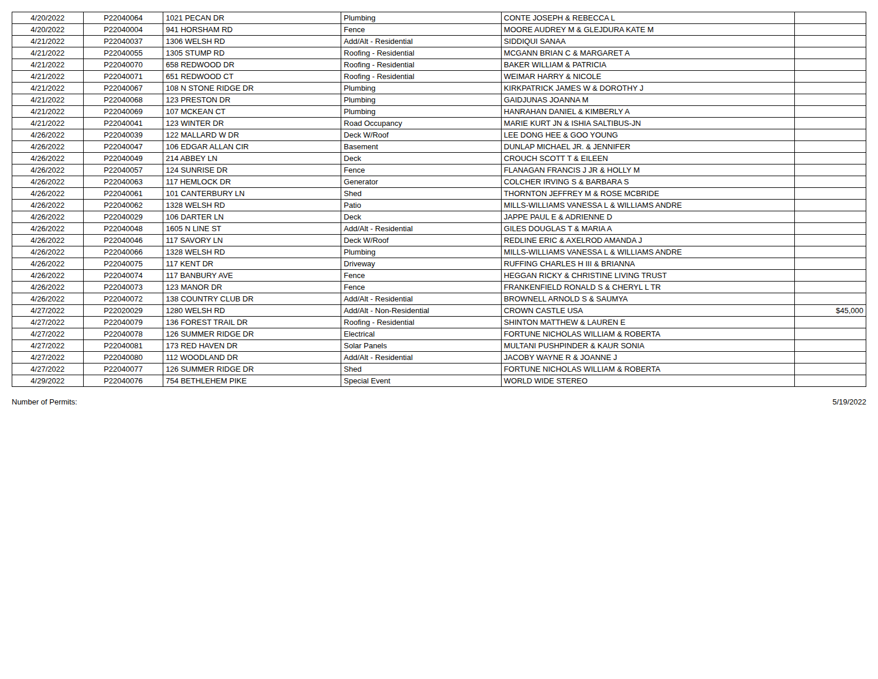| 4/20/2022 | P22040064 | 1021 PECAN DR | Plumbing | CONTE JOSEPH & REBECCA L | |
| 4/20/2022 | P22040004 | 941 HORSHAM RD | Fence | MOORE AUDREY M & GLEJDURA KATE M | |
| 4/21/2022 | P22040037 | 1306 WELSH RD | Add/Alt - Residential | SIDDIQUI SANAA | |
| 4/21/2022 | P22040055 | 1305 STUMP RD | Roofing - Residential | MCGANN BRIAN C & MARGARET A | |
| 4/21/2022 | P22040070 | 658 REDWOOD DR | Roofing - Residential | BAKER WILLIAM & PATRICIA | |
| 4/21/2022 | P22040071 | 651 REDWOOD CT | Roofing - Residential | WEIMAR HARRY & NICOLE | |
| 4/21/2022 | P22040067 | 108 N STONE RIDGE DR | Plumbing | KIRKPATRICK JAMES W & DOROTHY J | |
| 4/21/2022 | P22040068 | 123 PRESTON DR | Plumbing | GAIDJUNAS JOANNA M | |
| 4/21/2022 | P22040069 | 107 MCKEAN CT | Plumbing | HANRAHAN DANIEL & KIMBERLY A | |
| 4/21/2022 | P22040041 | 123 WINTER DR | Road Occupancy | MARIE KURT JN & ISHIA SALTIBUS-JN | |
| 4/26/2022 | P22040039 | 122 MALLARD W DR | Deck W/Roof | LEE DONG HEE & GOO YOUNG | |
| 4/26/2022 | P22040047 | 106 EDGAR ALLAN CIR | Basement | DUNLAP MICHAEL JR. & JENNIFER | |
| 4/26/2022 | P22040049 | 214 ABBEY LN | Deck | CROUCH SCOTT T & EILEEN | |
| 4/26/2022 | P22040057 | 124 SUNRISE DR | Fence | FLANAGAN FRANCIS J JR & HOLLY M | |
| 4/26/2022 | P22040063 | 117 HEMLOCK DR | Generator | COLCHER IRVING S & BARBARA S | |
| 4/26/2022 | P22040061 | 101 CANTERBURY LN | Shed | THORNTON JEFFREY M & ROSE MCBRIDE | |
| 4/26/2022 | P22040062 | 1328 WELSH RD | Patio | MILLS-WILLIAMS VANESSA L & WILLIAMS ANDRE | |
| 4/26/2022 | P22040029 | 106 DARTER LN | Deck | JAPPE PAUL E & ADRIENNE D | |
| 4/26/2022 | P22040048 | 1605 N LINE ST | Add/Alt - Residential | GILES DOUGLAS T & MARIA A | |
| 4/26/2022 | P22040046 | 117 SAVORY LN | Deck W/Roof | REDLINE ERIC & AXELROD AMANDA J | |
| 4/26/2022 | P22040066 | 1328 WELSH RD | Plumbing | MILLS-WILLIAMS VANESSA L & WILLIAMS ANDRE | |
| 4/26/2022 | P22040075 | 117 KENT DR | Driveway | RUFFING CHARLES H III & BRIANNA | |
| 4/26/2022 | P22040074 | 117 BANBURY AVE | Fence | HEGGAN RICKY & CHRISTINE LIVING TRUST | |
| 4/26/2022 | P22040073 | 123 MANOR DR | Fence | FRANKENFIELD RONALD S & CHERYL L TR | |
| 4/26/2022 | P22040072 | 138 COUNTRY CLUB DR | Add/Alt - Residential | BROWNELL ARNOLD S & SAUMYA | |
| 4/27/2022 | P22020029 | 1280 WELSH RD | Add/Alt - Non-Residential | CROWN CASTLE USA | $45,000 |
| 4/27/2022 | P22040079 | 136 FOREST TRAIL DR | Roofing - Residential | SHINTON MATTHEW & LAUREN E | |
| 4/27/2022 | P22040078 | 126 SUMMER RIDGE DR | Electrical | FORTUNE NICHOLAS WILLIAM & ROBERTA | |
| 4/27/2022 | P22040081 | 173 RED HAVEN DR | Solar Panels | MULTANI PUSHPINDER & KAUR SONIA | |
| 4/27/2022 | P22040080 | 112 WOODLAND DR | Add/Alt - Residential | JACOBY WAYNE R & JOANNE J | |
| 4/27/2022 | P22040077 | 126 SUMMER RIDGE DR | Shed | FORTUNE NICHOLAS WILLIAM & ROBERTA | |
| 4/29/2022 | P22040076 | 754 BETHLEHEM PIKE | Special Event | WORLD WIDE STEREO | |
Number of Permits: 5/19/2022